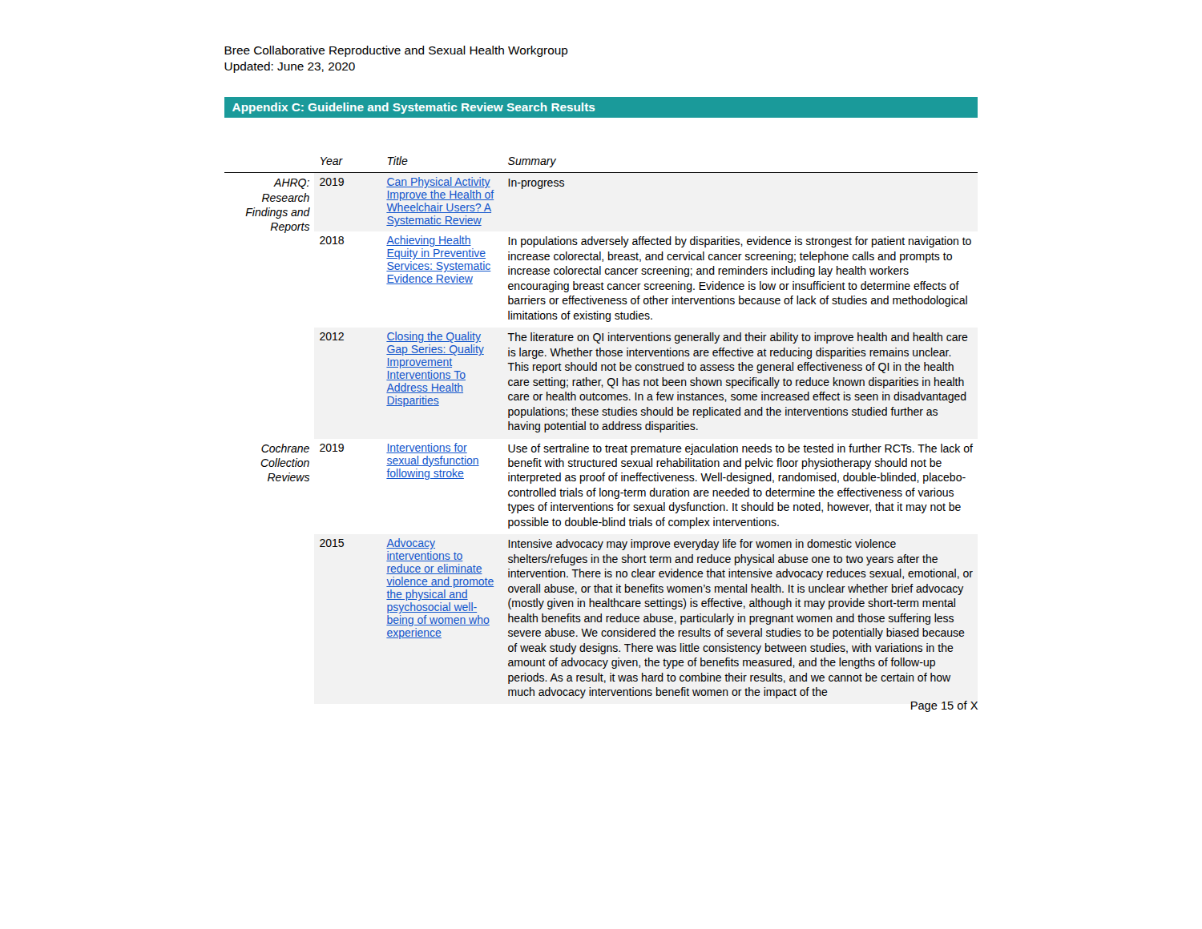Bree Collaborative Reproductive and Sexual Health Workgroup
Updated: June 23, 2020
Appendix C: Guideline and Systematic Review Search Results
| | Year | Title | Summary |
| --- | --- | --- | --- |
| AHRQ: Research Findings and Reports | 2019 | Can Physical Activity Improve the Health of Wheelchair Users? A Systematic Review | In-progress |
| 2018 | Achieving Health Equity in Preventive Services: Systematic Evidence Review | In populations adversely affected by disparities, evidence is strongest for patient navigation to increase colorectal, breast, and cervical cancer screening; telephone calls and prompts to increase colorectal cancer screening; and reminders including lay health workers encouraging breast cancer screening. Evidence is low or insufficient to determine effects of barriers or effectiveness of other interventions because of lack of studies and methodological limitations of existing studies. |
| 2012 | Closing the Quality Gap Series: Quality Improvement Interventions To Address Health Disparities | The literature on QI interventions generally and their ability to improve health and health care is large. Whether those interventions are effective at reducing disparities remains unclear. This report should not be construed to assess the general effectiveness of QI in the health care setting; rather, QI has not been shown specifically to reduce known disparities in health care or health outcomes. In a few instances, some increased effect is seen in disadvantaged populations; these studies should be replicated and the interventions studied further as having potential to address disparities. |
| Cochrane Collection Reviews | 2019 | Interventions for sexual dysfunction following stroke | Use of sertraline to treat premature ejaculation needs to be tested in further RCTs. The lack of benefit with structured sexual rehabilitation and pelvic floor physiotherapy should not be interpreted as proof of ineffectiveness. Well-designed, randomised, double-blinded, placebo-controlled trials of long-term duration are needed to determine the effectiveness of various types of interventions for sexual dysfunction. It should be noted, however, that it may not be possible to double-blind trials of complex interventions. |
| 2015 | Advocacy interventions to reduce or eliminate violence and promote the physical and psychosocial well-being of women who experience | Intensive advocacy may improve everyday life for women in domestic violence shelters/refuges in the short term and reduce physical abuse one to two years after the intervention. There is no clear evidence that intensive advocacy reduces sexual, emotional, or overall abuse, or that it benefits women’s mental health. It is unclear whether brief advocacy (mostly given in healthcare settings) is effective, although it may provide short-term mental health benefits and reduce abuse, particularly in pregnant women and those suffering less severe abuse. We considered the results of several studies to be potentially biased because of weak study designs. There was little consistency between studies, with variations in the amount of advocacy given, the type of benefits measured, and the lengths of follow-up periods. As a result, it was hard to combine their results, and we cannot be certain of how much advocacy interventions benefit women or the impact of the |
Page 15 of X